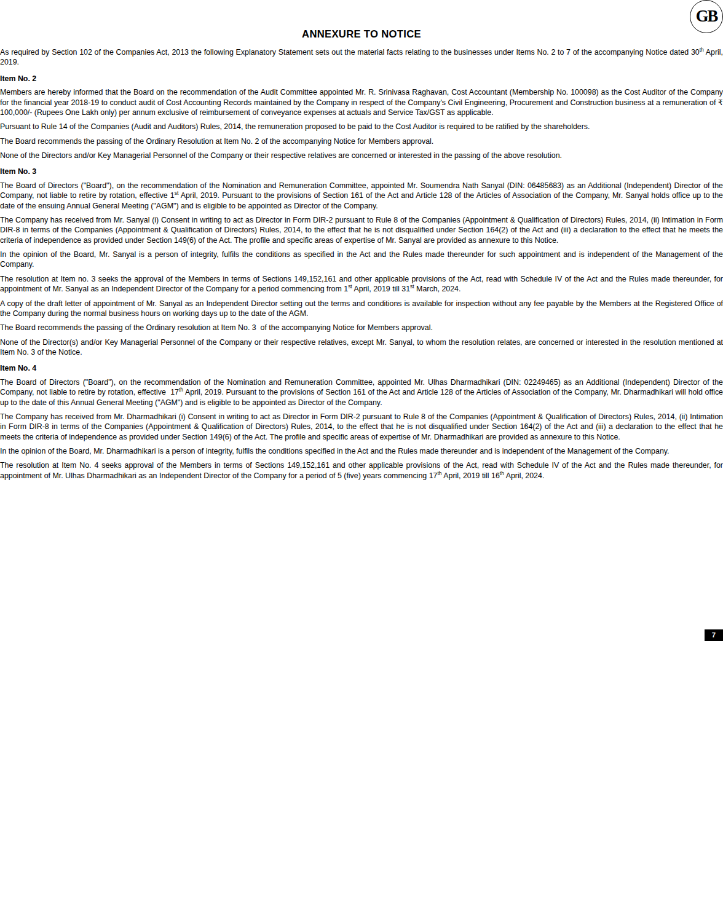GB
ANNEXURE TO NOTICE
As required by Section 102 of the Companies Act, 2013 the following Explanatory Statement sets out the material facts relating to the businesses under Items No. 2 to 7 of the accompanying Notice dated 30th April, 2019.
Item No. 2
Members are hereby informed that the Board on the recommendation of the Audit Committee appointed Mr. R. Srinivasa Raghavan, Cost Accountant (Membership No. 100098) as the Cost Auditor of the Company for the financial year 2018-19 to conduct audit of Cost Accounting Records maintained by the Company in respect of the Company's Civil Engineering, Procurement and Construction business at a remuneration of ₹ 100,000/- (Rupees One Lakh only) per annum exclusive of reimbursement of conveyance expenses at actuals and Service Tax/GST as applicable.
Pursuant to Rule 14 of the Companies (Audit and Auditors) Rules, 2014, the remuneration proposed to be paid to the Cost Auditor is required to be ratified by the shareholders.
The Board recommends the passing of the Ordinary Resolution at Item No. 2 of the accompanying Notice for Members approval.
None of the Directors and/or Key Managerial Personnel of the Company or their respective relatives are concerned or interested in the passing of the above resolution.
Item No. 3
The Board of Directors ("Board"), on the recommendation of the Nomination and Remuneration Committee, appointed Mr. Soumendra Nath Sanyal (DIN: 06485683) as an Additional (Independent) Director of the Company, not liable to retire by rotation, effective 1st April, 2019. Pursuant to the provisions of Section 161 of the Act and Article 128 of the Articles of Association of the Company, Mr. Sanyal holds office up to the date of the ensuing Annual General Meeting ("AGM") and is eligible to be appointed as Director of the Company.
The Company has received from Mr. Sanyal (i) Consent in writing to act as Director in Form DIR-2 pursuant to Rule 8 of the Companies (Appointment & Qualification of Directors) Rules, 2014, (ii) Intimation in Form DIR-8 in terms of the Companies (Appointment & Qualification of Directors) Rules, 2014, to the effect that he is not disqualified under Section 164(2) of the Act and (iii) a declaration to the effect that he meets the criteria of independence as provided under Section 149(6) of the Act. The profile and specific areas of expertise of Mr. Sanyal are provided as annexure to this Notice.
In the opinion of the Board, Mr. Sanyal is a person of integrity, fulfils the conditions as specified in the Act and the Rules made thereunder for such appointment and is independent of the Management of the Company.
The resolution at Item no. 3 seeks the approval of the Members in terms of Sections 149,152,161 and other applicable provisions of the Act, read with Schedule IV of the Act and the Rules made thereunder, for appointment of Mr. Sanyal as an Independent Director of the Company for a period commencing from 1st April, 2019 till 31st March, 2024.
A copy of the draft letter of appointment of Mr. Sanyal as an Independent Director setting out the terms and conditions is available for inspection without any fee payable by the Members at the Registered Office of the Company during the normal business hours on working days up to the date of the AGM.
The Board recommends the passing of the Ordinary resolution at Item No. 3 of the accompanying Notice for Members approval.
None of the Director(s) and/or Key Managerial Personnel of the Company or their respective relatives, except Mr. Sanyal, to whom the resolution relates, are concerned or interested in the resolution mentioned at Item No. 3 of the Notice.
Item No. 4
The Board of Directors ("Board"), on the recommendation of the Nomination and Remuneration Committee, appointed Mr. Ulhas Dharmadhikari (DIN: 02249465) as an Additional (Independent) Director of the Company, not liable to retire by rotation, effective 17th April, 2019. Pursuant to the provisions of Section 161 of the Act and Article 128 of the Articles of Association of the Company, Mr. Dharmadhikari will hold office up to the date of this Annual General Meeting ("AGM") and is eligible to be appointed as Director of the Company.
The Company has received from Mr. Dharmadhikari (i) Consent in writing to act as Director in Form DIR-2 pursuant to Rule 8 of the Companies (Appointment & Qualification of Directors) Rules, 2014, (ii) Intimation in Form DIR-8 in terms of the Companies (Appointment & Qualification of Directors) Rules, 2014, to the effect that he is not disqualified under Section 164(2) of the Act and (iii) a declaration to the effect that he meets the criteria of independence as provided under Section 149(6) of the Act. The profile and specific areas of expertise of Mr. Dharmadhikari are provided as annexure to this Notice.
In the opinion of the Board, Mr. Dharmadhikari is a person of integrity, fulfils the conditions specified in the Act and the Rules made thereunder and is independent of the Management of the Company.
The resolution at Item No. 4 seeks approval of the Members in terms of Sections 149,152,161 and other applicable provisions of the Act, read with Schedule IV of the Act and the Rules made thereunder, for appointment of Mr. Ulhas Dharmadhikari as an Independent Director of the Company for a period of 5 (five) years commencing 17th April, 2019 till 16th April, 2024.
7